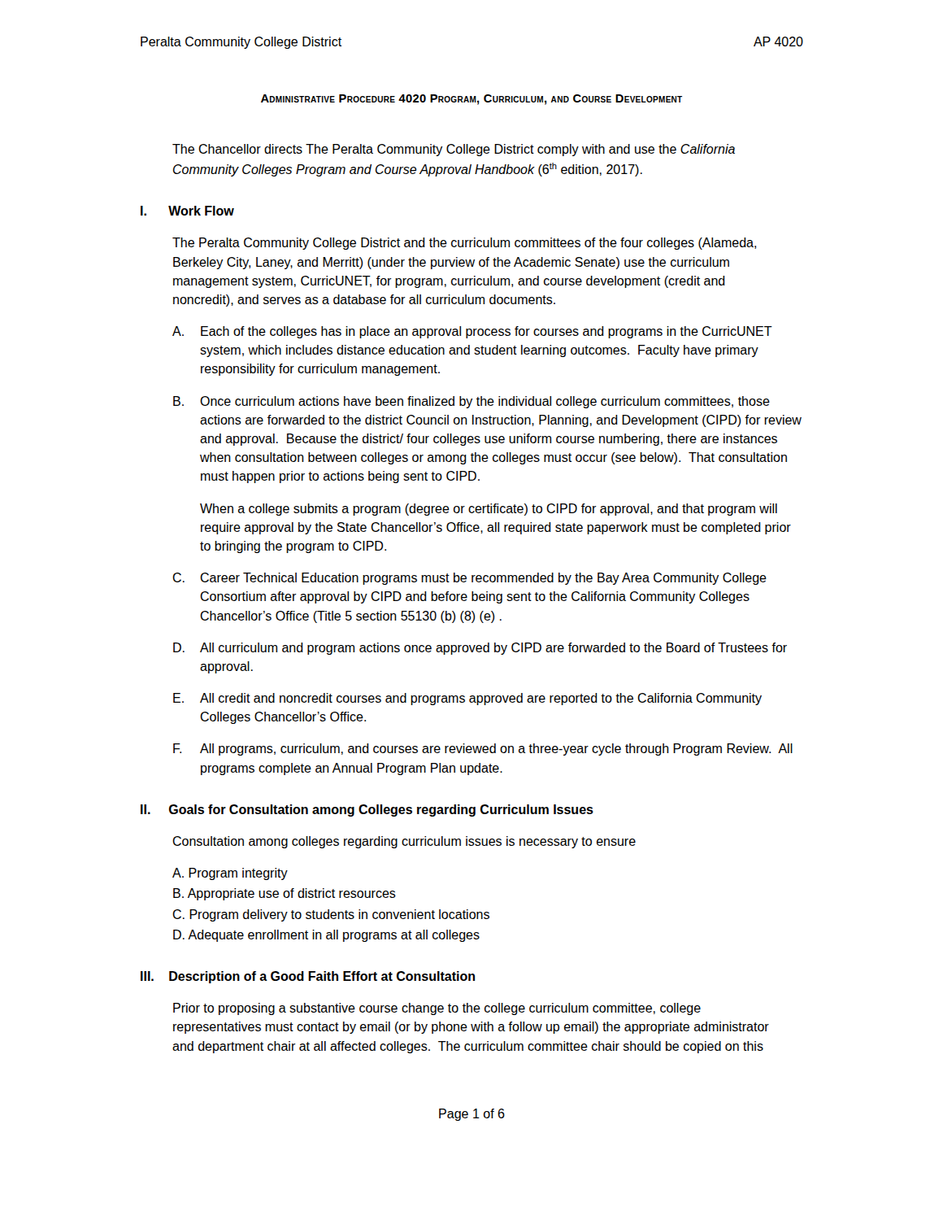Peralta Community College District AP 4020
Administrative Procedure 4020 Program, Curriculum, and Course Development
The Chancellor directs The Peralta Community College District comply with and use the California Community Colleges Program and Course Approval Handbook (6th edition, 2017).
I. Work Flow
The Peralta Community College District and the curriculum committees of the four colleges (Alameda, Berkeley City, Laney, and Merritt) (under the purview of the Academic Senate) use the curriculum management system, CurricUNET, for program, curriculum, and course development (credit and noncredit), and serves as a database for all curriculum documents.
Each of the colleges has in place an approval process for courses and programs in the CurricUNET system, which includes distance education and student learning outcomes. Faculty have primary responsibility for curriculum management.
Once curriculum actions have been finalized by the individual college curriculum committees, those actions are forwarded to the district Council on Instruction, Planning, and Development (CIPD) for review and approval. Because the district/ four colleges use uniform course numbering, there are instances when consultation between colleges or among the colleges must occur (see below). That consultation must happen prior to actions being sent to CIPD.
When a college submits a program (degree or certificate) to CIPD for approval, and that program will require approval by the State Chancellor’s Office, all required state paperwork must be completed prior to bringing the program to CIPD.
Career Technical Education programs must be recommended by the Bay Area Community College Consortium after approval by CIPD and before being sent to the California Community Colleges Chancellor’s Office (Title 5 section 55130 (b) (8) (e) .
All curriculum and program actions once approved by CIPD are forwarded to the Board of Trustees for approval.
All credit and noncredit courses and programs approved are reported to the California Community Colleges Chancellor’s Office.
All programs, curriculum, and courses are reviewed on a three-year cycle through Program Review. All programs complete an Annual Program Plan update.
II. Goals for Consultation among Colleges regarding Curriculum Issues
Consultation among colleges regarding curriculum issues is necessary to ensure
A. Program integrity
B. Appropriate use of district resources
C. Program delivery to students in convenient locations
D. Adequate enrollment in all programs at all colleges
III. Description of a Good Faith Effort at Consultation
Prior to proposing a substantive course change to the college curriculum committee, college representatives must contact by email (or by phone with a follow up email) the appropriate administrator and department chair at all affected colleges. The curriculum committee chair should be copied on this
Page 1 of 6